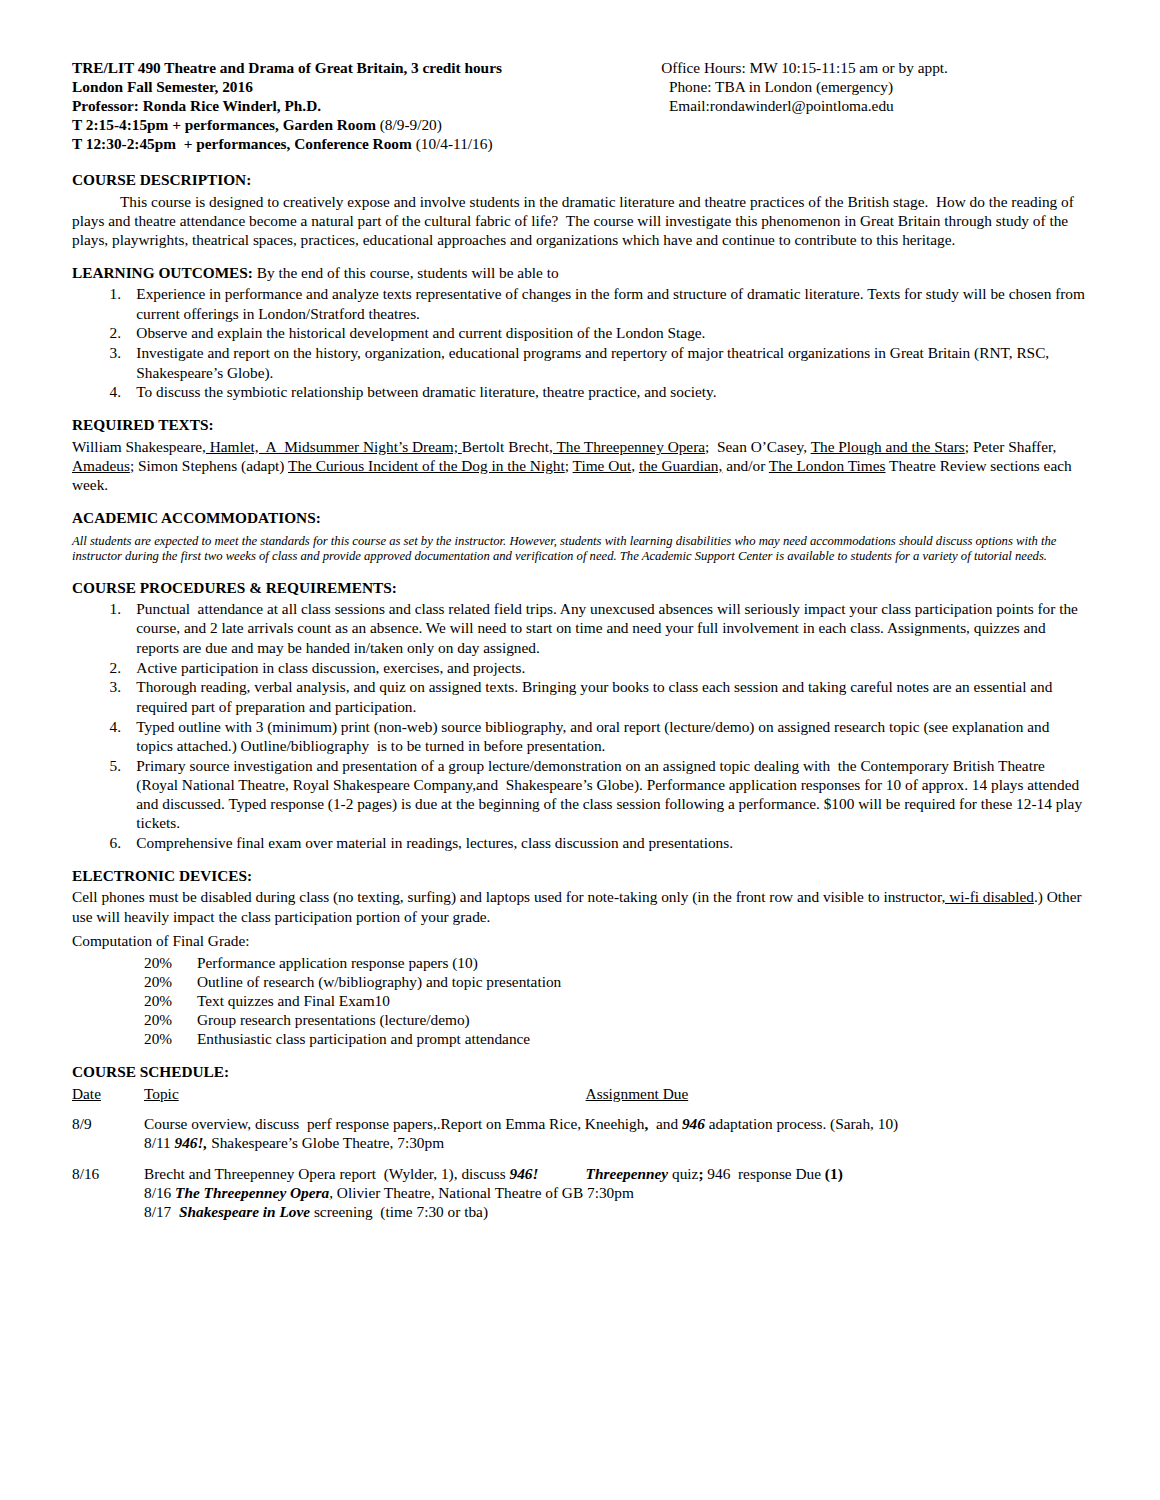| TRE/LIT 490 Theatre and Drama of Great Britain, 3 credit hours London Fall Semester, 2016 Professor: Ronda Rice Winderl, Ph.D. T 2:15-4:15pm + performances, Garden Room (8/9-9/20) T 12:30-2:45pm + performances, Conference Room (10/4-11/16) | Office Hours: MW 10:15-11:15 am or by appt. Phone: TBA in London (emergency) Email:rondawinderl@pointloma.edu |
COURSE DESCRIPTION:
This course is designed to creatively expose and involve students in the dramatic literature and theatre practices of the British stage. How do the reading of plays and theatre attendance become a natural part of the cultural fabric of life? The course will investigate this phenomenon in Great Britain through study of the plays, playwrights, theatrical spaces, practices, educational approaches and organizations which have and continue to contribute to this heritage.
LEARNING OUTCOMES: By the end of this course, students will be able to
Experience in performance and analyze texts representative of changes in the form and structure of dramatic literature. Texts for study will be chosen from current offerings in London/Stratford theatres.
Observe and explain the historical development and current disposition of the London Stage.
Investigate and report on the history, organization, educational programs and repertory of major theatrical organizations in Great Britain (RNT, RSC, Shakespeare’s Globe).
To discuss the symbiotic relationship between dramatic literature, theatre practice, and society.
REQUIRED TEXTS:
William Shakespeare, Hamlet, A Midsummer Night’s Dream; Bertolt Brecht, The Threepenney Opera; Sean O’Casey, The Plough and the Stars; Peter Shaffer, Amadeus; Simon Stephens (adapt) The Curious Incident of the Dog in the Night; Time Out, the Guardian, and/or The London Times Theatre Review sections each week.
ACADEMIC ACCOMMODATIONS:
All students are expected to meet the standards for this course as set by the instructor. However, students with learning disabilities who may need accommodations should discuss options with the instructor during the first two weeks of class and provide approved documentation and verification of need. The Academic Support Center is available to students for a variety of tutorial needs.
COURSE PROCEDURES & REQUIREMENTS:
Punctual attendance at all class sessions and class related field trips. Any unexcused absences will seriously impact your class participation points for the course, and 2 late arrivals count as an absence. We will need to start on time and need your full involvement in each class. Assignments, quizzes and reports are due and may be handed in/taken only on day assigned.
Active participation in class discussion, exercises, and projects.
Thorough reading, verbal analysis, and quiz on assigned texts. Bringing your books to class each session and taking careful notes are an essential and required part of preparation and participation.
Typed outline with 3 (minimum) print (non-web) source bibliography, and oral report (lecture/demo) on assigned research topic (see explanation and topics attached.) Outline/bibliography is to be turned in before presentation.
Primary source investigation and presentation of a group lecture/demonstration on an assigned topic dealing with the Contemporary British Theatre (Royal National Theatre, Royal Shakespeare Company,and Shakespeare’s Globe). Performance application responses for 10 of approx. 14 plays attended and discussed. Typed response (1-2 pages) is due at the beginning of the class session following a performance. $100 will be required for these 12-14 play tickets.
Comprehensive final exam over material in readings, lectures, class discussion and presentations.
ELECTRONIC DEVICES:
Cell phones must be disabled during class (no texting, surfing) and laptops used for note-taking only (in the front row and visible to instructor, wi-fi disabled.) Other use will heavily impact the class participation portion of your grade.
Computation of Final Grade:
| 20% | Performance application response papers (10) |
| 20% | Outline of research (w/bibliography) and topic presentation |
| 20% | Text quizzes and Final Exam10 |
| 20% | Group research presentations (lecture/demo) |
| 20% | Enthusiastic class participation and prompt attendance |
COURSE SCHEDULE:
| Date | Topic | Assignment Due |
| 8/9 | Course overview, discuss perf response papers,.Report on Emma Rice, Kneehigh , and 946 adaptation process. (Sarah, 10) |
| | 8/11 946!, Shakespeare’s Globe Theatre, 7:30pm |
| 8/16 | Brecht and Threepenney Opera report (Wylder, 1), discuss 946! | Threepenney quiz ; 946 response Due (1) |
| | 8/16 The Threepenney Opera , Olivier Theatre, National Theatre of GB 7:30pm |
| | 8/17 Shakespeare in Love screening (time 7:30 or tba) |